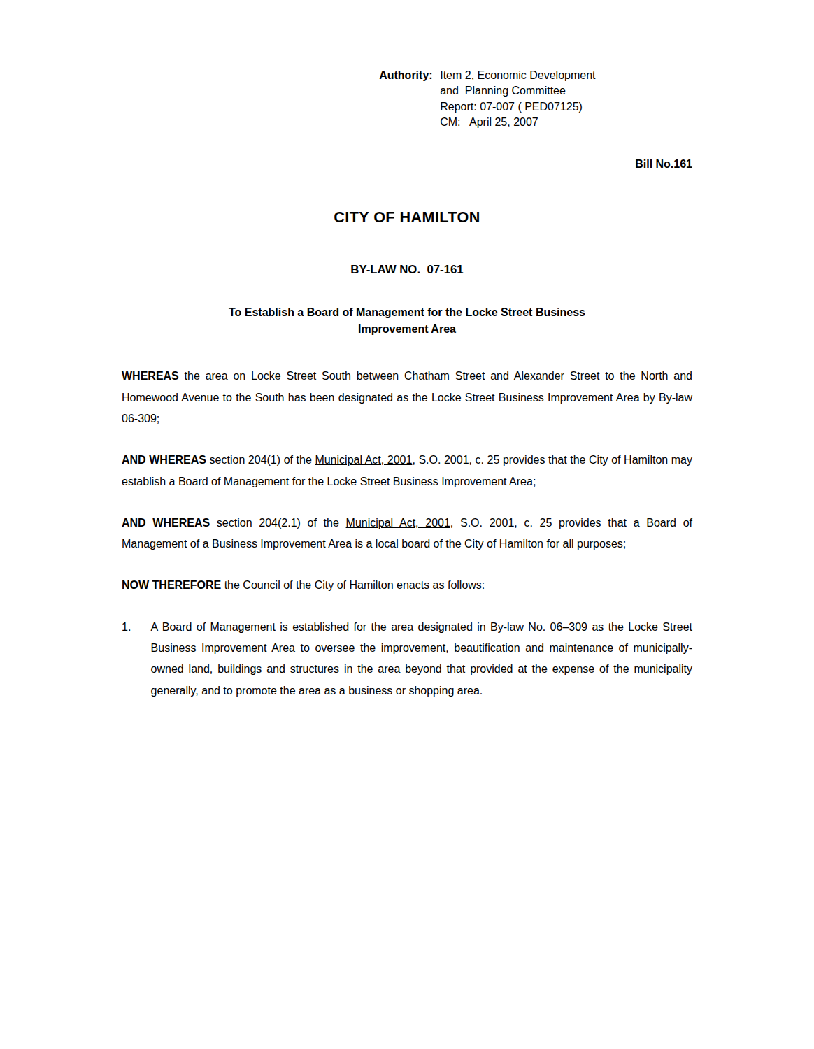| Authority: | Item 2, Economic Development and Planning Committee Report: 07-007 ( PED07125) CM: April 25, 2007 |
Bill No.161
CITY OF HAMILTON
BY-LAW NO. 07-161
To Establish a Board of Management for the Locke Street Business
Improvement Area
WHEREAS the area on Locke Street South between Chatham Street and Alexander Street to the North and Homewood Avenue to the South has been designated as the Locke Street Business Improvement Area by By-law 06-309;
AND WHEREAS section 204(1) of the Municipal Act, 2001, S.O. 2001, c. 25 provides that the City of Hamilton may establish a Board of Management for the Locke Street Business Improvement Area;
AND WHEREAS section 204(2.1) of the Municipal Act, 2001, S.O. 2001, c. 25 provides that a Board of Management of a Business Improvement Area is a local board of the City of Hamilton for all purposes;
NOW THEREFORE the Council of the City of Hamilton enacts as follows:
A Board of Management is established for the area designated in By-law No. 06–309 as the Locke Street Business Improvement Area to oversee the improvement, beautification and maintenance of municipally-owned land, buildings and structures in the area beyond that provided at the expense of the municipality generally, and to promote the area as a business or shopping area.